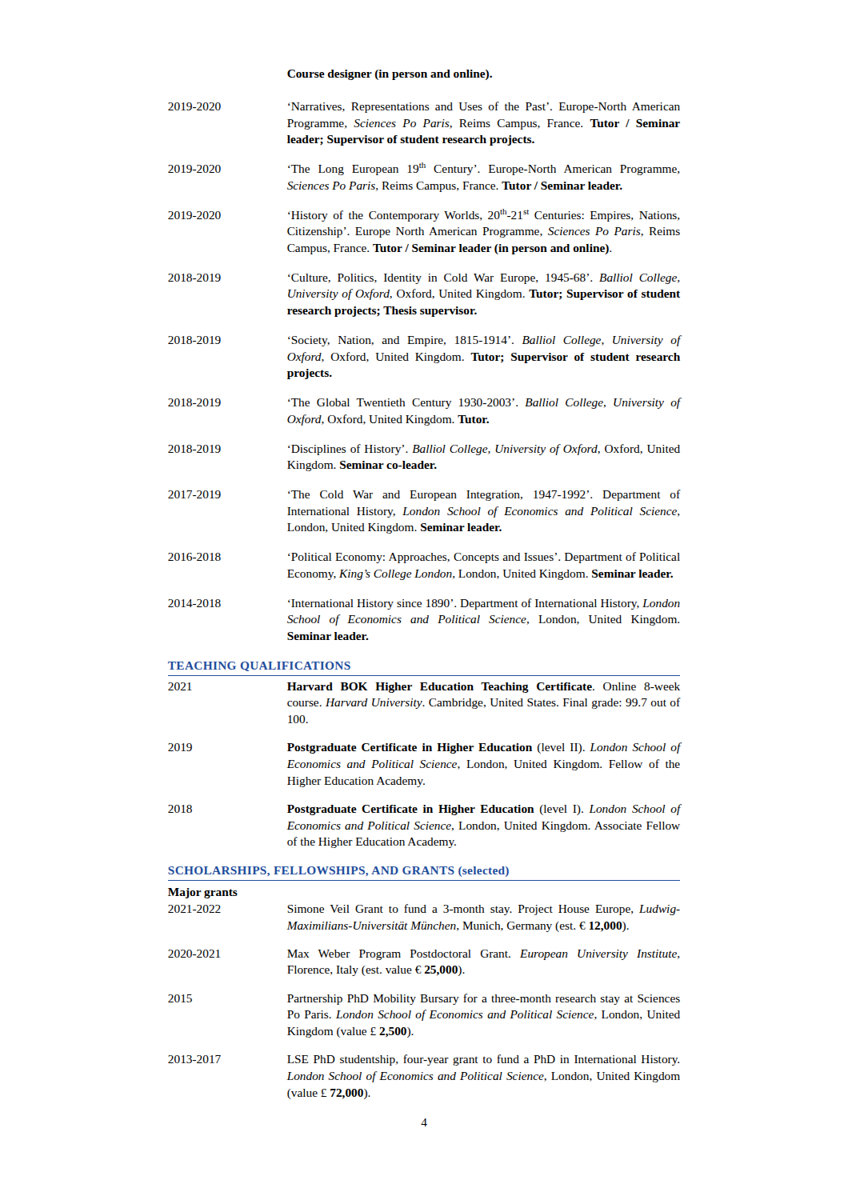Course designer (in person and online).
2019-2020
‘Narratives, Representations and Uses of the Past’. Europe-North American Programme, Sciences Po Paris, Reims Campus, France. Tutor / Seminar leader; Supervisor of student research projects.
2019-2020
‘The Long European 19th Century’. Europe-North American Programme, Sciences Po Paris, Reims Campus, France. Tutor / Seminar leader.
2019-2020
‘History of the Contemporary Worlds, 20th-21st Centuries: Empires, Nations, Citizenship’. Europe North American Programme, Sciences Po Paris, Reims Campus, France. Tutor / Seminar leader (in person and online).
2018-2019
‘Culture, Politics, Identity in Cold War Europe, 1945-68’. Balliol College, University of Oxford, Oxford, United Kingdom. Tutor; Supervisor of student research projects; Thesis supervisor.
2018-2019
‘Society, Nation, and Empire, 1815-1914’. Balliol College, University of Oxford, Oxford, United Kingdom. Tutor; Supervisor of student research projects.
2018-2019
‘The Global Twentieth Century 1930-2003’. Balliol College, University of Oxford, Oxford, United Kingdom. Tutor.
2018-2019
‘Disciplines of History’. Balliol College, University of Oxford, Oxford, United Kingdom. Seminar co-leader.
2017-2019
‘The Cold War and European Integration, 1947-1992’. Department of International History, London School of Economics and Political Science, London, United Kingdom. Seminar leader.
2016-2018
‘Political Economy: Approaches, Concepts and Issues’. Department of Political Economy, King’s College London, London, United Kingdom. Seminar leader.
2014-2018
‘International History since 1890’. Department of International History, London School of Economics and Political Science, London, United Kingdom. Seminar leader.
Teaching Qualifications
2021
Harvard BOK Higher Education Teaching Certificate. Online 8-week course. Harvard University. Cambridge, United States. Final grade: 99.7 out of 100.
2019
Postgraduate Certificate in Higher Education (level II). London School of Economics and Political Science, London, United Kingdom. Fellow of the Higher Education Academy.
2018
Postgraduate Certificate in Higher Education (level I). London School of Economics and Political Science, London, United Kingdom. Associate Fellow of the Higher Education Academy.
Scholarships, Fellowships, and Grants (selected)
Major grants
2021-2022
Simone Veil Grant to fund a 3-month stay. Project House Europe, Ludwig-Maximilians-Universität München, Munich, Germany (est. € 12,000).
2020-2021
Max Weber Program Postdoctoral Grant. European University Institute, Florence, Italy (est. value € 25,000).
2015
Partnership PhD Mobility Bursary for a three-month research stay at Sciences Po Paris. London School of Economics and Political Science, London, United Kingdom (value £ 2,500).
2013-2017
LSE PhD studentship, four-year grant to fund a PhD in International History. London School of Economics and Political Science, London, United Kingdom (value £ 72,000).
4